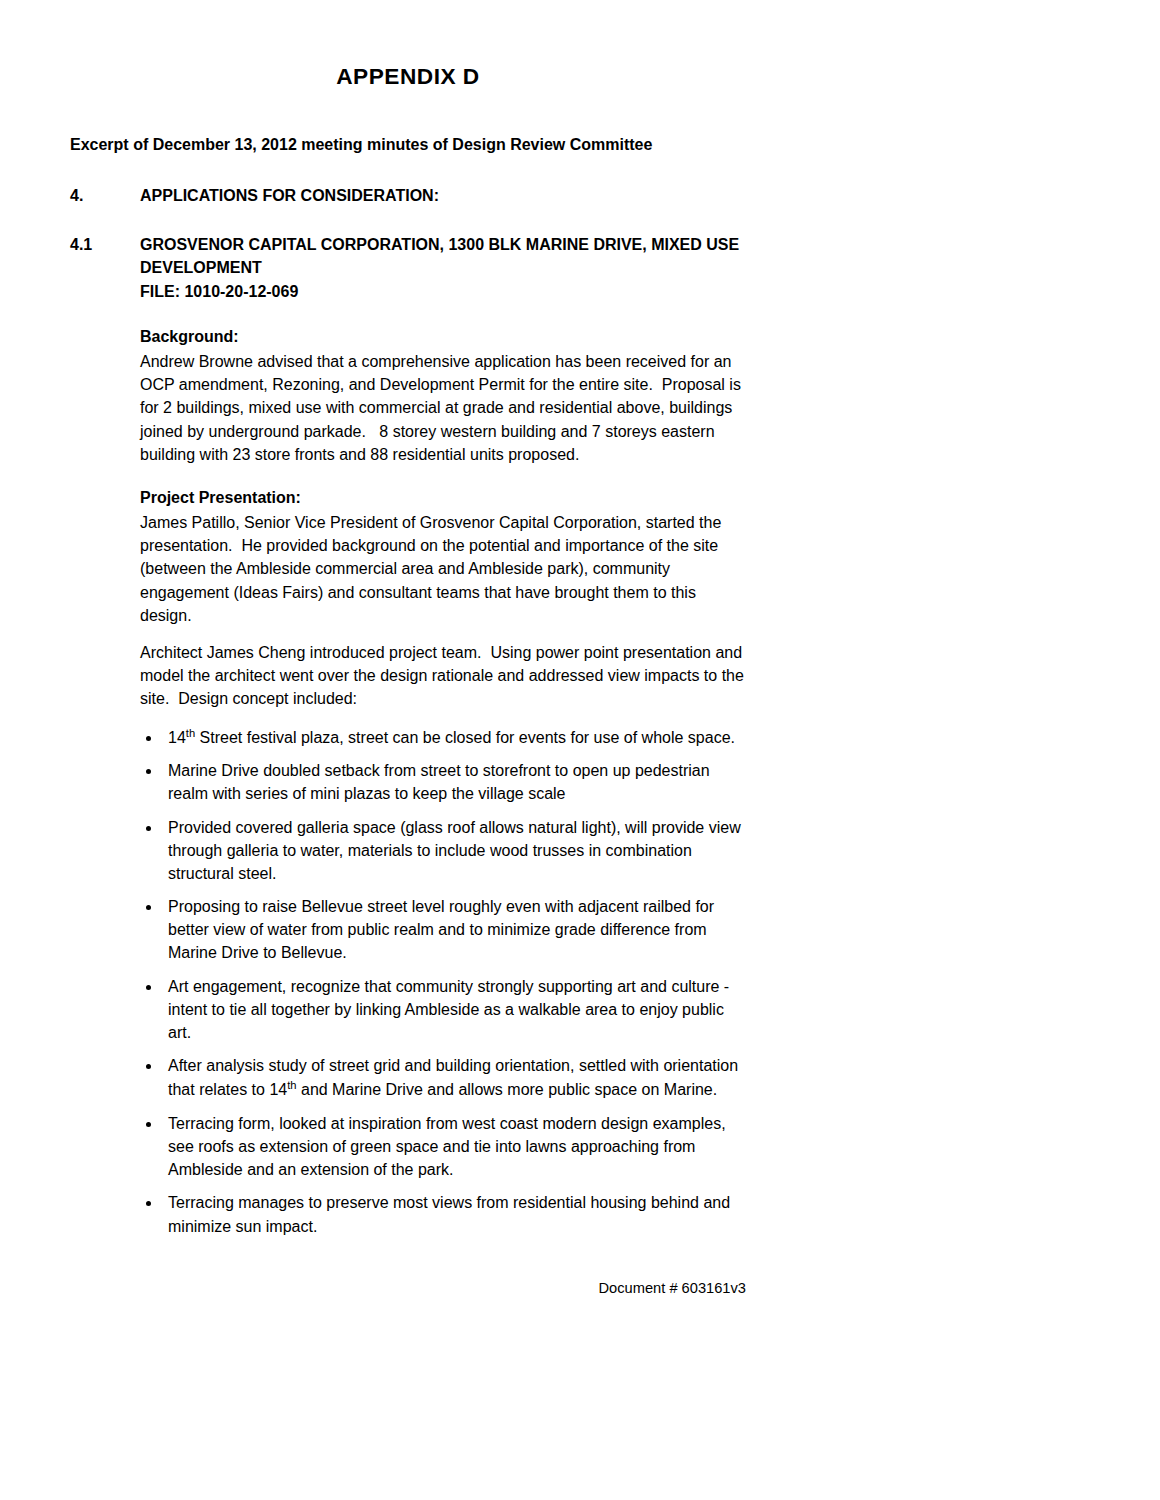APPENDIX D
Excerpt of December 13, 2012 meeting minutes of Design Review Committee
4.
APPLICATIONS FOR CONSIDERATION:
4.1
GROSVENOR CAPITAL CORPORATION, 1300 BLK MARINE DRIVE, MIXED USE DEVELOPMENT
FILE: 1010-20-12-069
Background:
Andrew Browne advised that a comprehensive application has been received for an OCP amendment, Rezoning, and Development Permit for the entire site. Proposal is for 2 buildings, mixed use with commercial at grade and residential above, buildings joined by underground parkade. 8 storey western building and 7 storeys eastern building with 23 store fronts and 88 residential units proposed.
Project Presentation:
James Patillo, Senior Vice President of Grosvenor Capital Corporation, started the presentation. He provided background on the potential and importance of the site (between the Ambleside commercial area and Ambleside park), community engagement (Ideas Fairs) and consultant teams that have brought them to this design.
Architect James Cheng introduced project team. Using power point presentation and model the architect went over the design rationale and addressed view impacts to the site. Design concept included:
14th Street festival plaza, street can be closed for events for use of whole space.
Marine Drive doubled setback from street to storefront to open up pedestrian realm with series of mini plazas to keep the village scale
Provided covered galleria space (glass roof allows natural light), will provide view through galleria to water, materials to include wood trusses in combination structural steel.
Proposing to raise Bellevue street level roughly even with adjacent railbed for better view of water from public realm and to minimize grade difference from Marine Drive to Bellevue.
Art engagement, recognize that community strongly supporting art and culture - intent to tie all together by linking Ambleside as a walkable area to enjoy public art.
After analysis study of street grid and building orientation, settled with orientation that relates to 14th and Marine Drive and allows more public space on Marine.
Terracing form, looked at inspiration from west coast modern design examples, see roofs as extension of green space and tie into lawns approaching from Ambleside and an extension of the park.
Terracing manages to preserve most views from residential housing behind and minimize sun impact.
Document # 603161v3